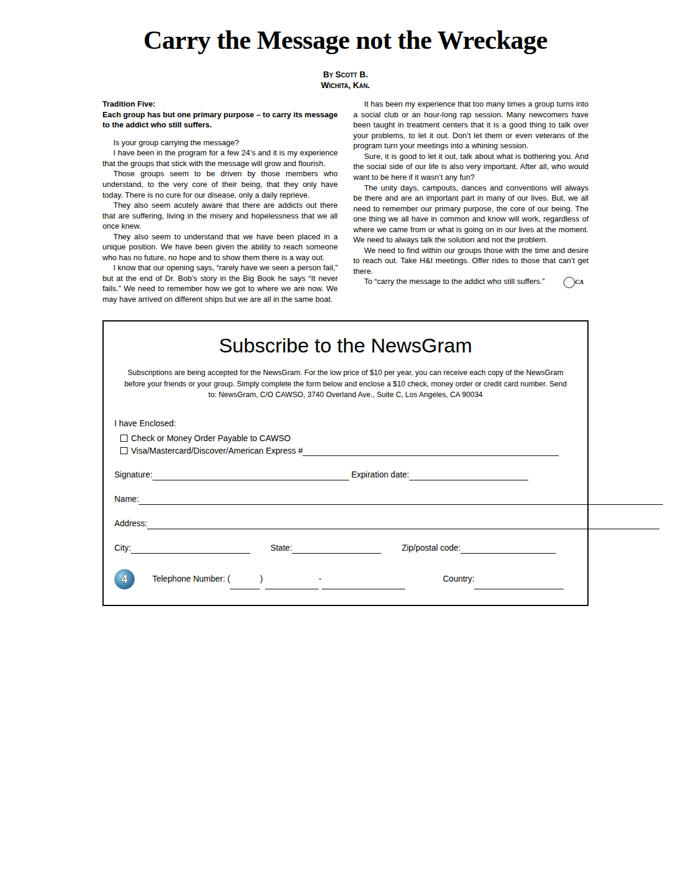Carry the Message not the Wreckage
By Scott B.
Wichita, Kan.
Tradition Five: Each group has but one primary purpose – to carry its message to the addict who still suffers.
Is your group carrying the message?
I have been in the program for a few 24’s and it is my experience that the groups that stick with the message will grow and flourish.
Those groups seem to be driven by those members who understand, to the very core of their being, that they only have today. There is no cure for our disease, only a daily reprieve.
They also seem acutely aware that there are addicts out there that are suffering, living in the misery and hopelessness that we all once knew.
They also seem to understand that we have been placed in a unique position. We have been given the ability to reach someone who has no future, no hope and to show them there is a way out.
I know that our opening says, “rarely have we seen a person fail,” but at the end of Dr. Bob’s story in the Big Book he says “It never fails.” We need to remember how we got to where we are now. We may have arrived on different ships but we are all in the same boat.
It has been my experience that too many times a group turns into a social club or an hour-long rap session. Many newcomers have been taught in treatment centers that it is a good thing to talk over your problems, to let it out. Don’t let them or even veterans of the program turn your meetings into a whining session.
Sure, it is good to let it out, talk about what is bothering you. And the social side of our life is also very important. After all, who would want to be here if it wasn’t any fun?
The unity days, campouts, dances and conventions will always be there and are an important part in many of our lives. But, we all need to remember our primary purpose, the core of our being. The one thing we all have in common and know will work, regardless of where we came from or what is going on in our lives at the moment. We need to always talk the solution and not the problem.
We need to find within our groups those with the time and desire to reach out. Take H&I meetings. Offer rides to those that can’t get there.
To “carry the message to the addict who still suffers.” CA
Subscribe to the NewsGram
Subscriptions are being accepted for the NewsGram. For the low price of $10 per year, you can receive each copy of the NewsGram before your friends or your group. Simply complete the form below and enclose a $10 check, money order or credit card number. Send to: NewsGram, C/O CAWSO, 3740 Overland Ave., Suite C, Los Angeles, CA 90034
I have Enclosed:
Check or Money Order Payable to CAWSO
Visa/Mastercard/Discover/American Express #
Signature: Expiration date:
Name:
Address:
City: State: Zip/postal code:
Telephone Number: ( ) - Country: